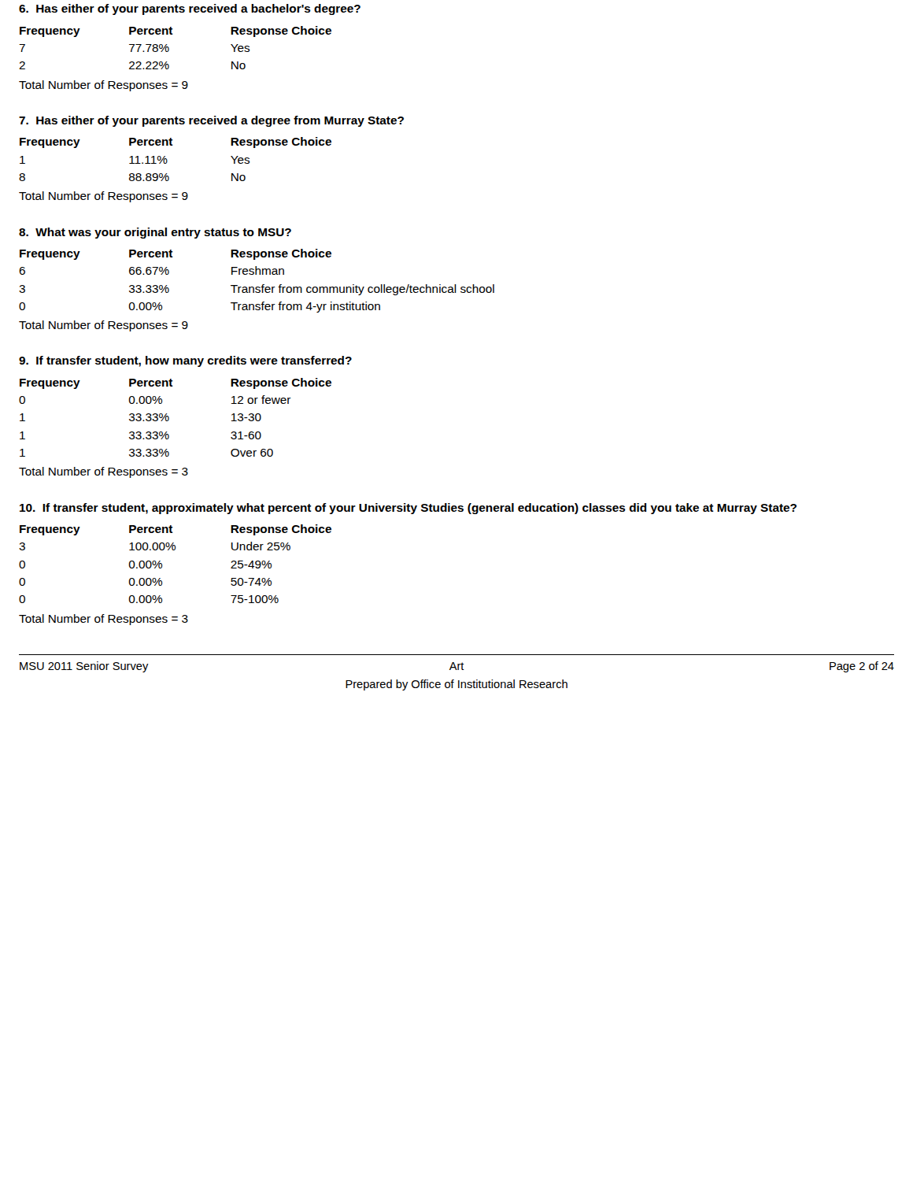6. Has either of your parents received a bachelor's degree?
| Frequency | Percent | Response Choice |
| --- | --- | --- |
| 7 | 77.78% | Yes |
| 2 | 22.22% | No |
Total Number of Responses = 9
7. Has either of your parents received a degree from Murray State?
| Frequency | Percent | Response Choice |
| --- | --- | --- |
| 1 | 11.11% | Yes |
| 8 | 88.89% | No |
Total Number of Responses = 9
8. What was your original entry status to MSU?
| Frequency | Percent | Response Choice |
| --- | --- | --- |
| 6 | 66.67% | Freshman |
| 3 | 33.33% | Transfer from community college/technical school |
| 0 | 0.00% | Transfer from 4-yr institution |
Total Number of Responses = 9
9. If transfer student, how many credits were transferred?
| Frequency | Percent | Response Choice |
| --- | --- | --- |
| 0 | 0.00% | 12 or fewer |
| 1 | 33.33% | 13-30 |
| 1 | 33.33% | 31-60 |
| 1 | 33.33% | Over 60 |
Total Number of Responses = 3
10. If transfer student, approximately what percent of your University Studies (general education) classes did you take at Murray State?
| Frequency | Percent | Response Choice |
| --- | --- | --- |
| 3 | 100.00% | Under 25% |
| 0 | 0.00% | 25-49% |
| 0 | 0.00% | 50-74% |
| 0 | 0.00% | 75-100% |
Total Number of Responses = 3
MSU 2011 Senior Survey
Art
Page 2 of 24
Prepared by Office of Institutional Research